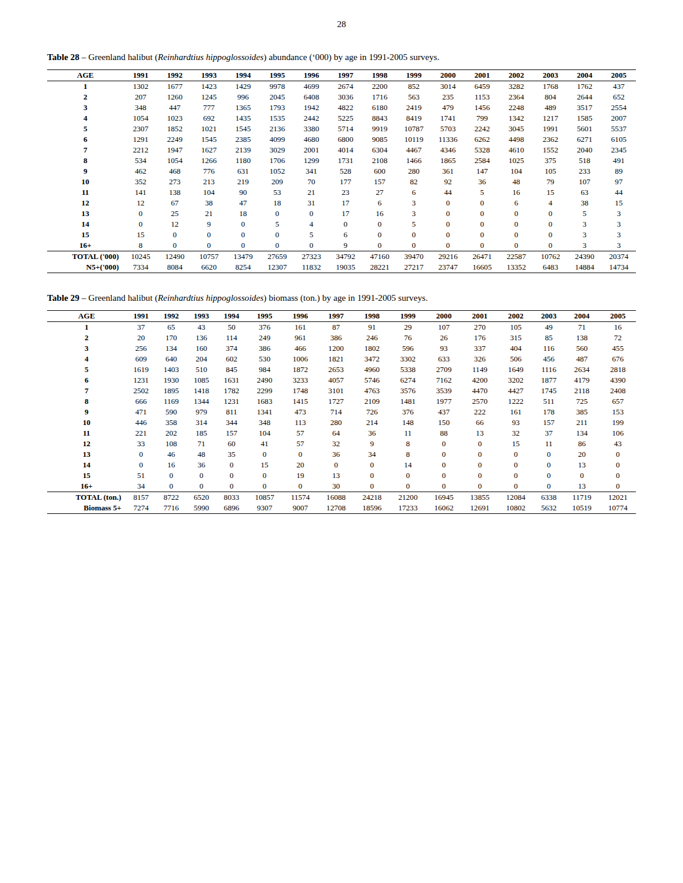28
Table 28 – Greenland halibut (Reinhardtius hippoglossoides) abundance (‘000) by age in 1991-2005 surveys.
| AGE | 1991 | 1992 | 1993 | 1994 | 1995 | 1996 | 1997 | 1998 | 1999 | 2000 | 2001 | 2002 | 2003 | 2004 | 2005 |
| --- | --- | --- | --- | --- | --- | --- | --- | --- | --- | --- | --- | --- | --- | --- | --- |
| 1 | 1302 | 1677 | 1423 | 1429 | 9978 | 4699 | 2674 | 2200 | 852 | 3014 | 6459 | 3282 | 1768 | 1762 | 437 |
| 2 | 207 | 1260 | 1245 | 996 | 2045 | 6408 | 3036 | 1716 | 563 | 235 | 1153 | 2364 | 804 | 2644 | 652 |
| 3 | 348 | 447 | 777 | 1365 | 1793 | 1942 | 4822 | 6180 | 2419 | 479 | 1456 | 2248 | 489 | 3517 | 2554 |
| 4 | 1054 | 1023 | 692 | 1435 | 1535 | 2442 | 5225 | 8843 | 8419 | 1741 | 799 | 1342 | 1217 | 1585 | 2007 |
| 5 | 2307 | 1852 | 1021 | 1545 | 2136 | 3380 | 5714 | 9919 | 10787 | 5703 | 2242 | 3045 | 1991 | 5601 | 5537 |
| 6 | 1291 | 2249 | 1545 | 2385 | 4099 | 4680 | 6800 | 9085 | 10119 | 11336 | 6262 | 4498 | 2362 | 6271 | 6105 |
| 7 | 2212 | 1947 | 1627 | 2139 | 3029 | 2001 | 4014 | 6304 | 4467 | 4346 | 5328 | 4610 | 1552 | 2040 | 2345 |
| 8 | 534 | 1054 | 1266 | 1180 | 1706 | 1299 | 1731 | 2108 | 1466 | 1865 | 2584 | 1025 | 375 | 518 | 491 |
| 9 | 462 | 468 | 776 | 631 | 1052 | 341 | 528 | 600 | 280 | 361 | 147 | 104 | 105 | 233 | 89 |
| 10 | 352 | 273 | 213 | 219 | 209 | 70 | 177 | 157 | 82 | 92 | 36 | 48 | 79 | 107 | 97 |
| 11 | 141 | 138 | 104 | 90 | 53 | 21 | 23 | 27 | 6 | 44 | 5 | 16 | 15 | 63 | 44 |
| 12 | 12 | 67 | 38 | 47 | 18 | 31 | 17 | 6 | 3 | 0 | 0 | 6 | 4 | 38 | 15 |
| 13 | 0 | 25 | 21 | 18 | 0 | 0 | 17 | 16 | 3 | 0 | 0 | 0 | 0 | 5 | 3 |
| 14 | 0 | 12 | 9 | 0 | 5 | 4 | 0 | 0 | 5 | 0 | 0 | 0 | 0 | 3 | 3 |
| 15 | 15 | 0 | 0 | 0 | 0 | 5 | 6 | 0 | 0 | 0 | 0 | 0 | 0 | 3 | 3 |
| 16+ | 8 | 0 | 0 | 0 | 0 | 0 | 9 | 0 | 0 | 0 | 0 | 0 | 0 | 3 | 3 |
| TOTAL ('000) | 10245 | 12490 | 10757 | 13479 | 27659 | 27323 | 34792 | 47160 | 39470 | 29216 | 26471 | 22587 | 10762 | 24390 | 20374 |
| N5+('000) | 7334 | 8084 | 6620 | 8254 | 12307 | 11832 | 19035 | 28221 | 27217 | 23747 | 16605 | 13352 | 6483 | 14884 | 14734 |
Table 29 – Greenland halibut (Reinhardtius hippoglossoides) biomass (ton.) by age in 1991-2005 surveys.
| AGE | 1991 | 1992 | 1993 | 1994 | 1995 | 1996 | 1997 | 1998 | 1999 | 2000 | 2001 | 2002 | 2003 | 2004 | 2005 |
| --- | --- | --- | --- | --- | --- | --- | --- | --- | --- | --- | --- | --- | --- | --- | --- |
| 1 | 37 | 65 | 43 | 50 | 376 | 161 | 87 | 91 | 29 | 107 | 270 | 105 | 49 | 71 | 16 |
| 2 | 20 | 170 | 136 | 114 | 249 | 961 | 386 | 246 | 76 | 26 | 176 | 315 | 85 | 138 | 72 |
| 3 | 256 | 134 | 160 | 374 | 386 | 466 | 1200 | 1802 | 596 | 93 | 337 | 404 | 116 | 560 | 455 |
| 4 | 609 | 640 | 204 | 602 | 530 | 1006 | 1821 | 3472 | 3302 | 633 | 326 | 506 | 456 | 487 | 676 |
| 5 | 1619 | 1403 | 510 | 845 | 984 | 1872 | 2653 | 4960 | 5338 | 2709 | 1149 | 1649 | 1116 | 2634 | 2818 |
| 6 | 1231 | 1930 | 1085 | 1631 | 2490 | 3233 | 4057 | 5746 | 6274 | 7162 | 4200 | 3202 | 1877 | 4179 | 4390 |
| 7 | 2502 | 1895 | 1418 | 1782 | 2299 | 1748 | 3101 | 4763 | 3576 | 3539 | 4470 | 4427 | 1745 | 2118 | 2408 |
| 8 | 666 | 1169 | 1344 | 1231 | 1683 | 1415 | 1727 | 2109 | 1481 | 1977 | 2570 | 1222 | 511 | 725 | 657 |
| 9 | 471 | 590 | 979 | 811 | 1341 | 473 | 714 | 726 | 376 | 437 | 222 | 161 | 178 | 385 | 153 |
| 10 | 446 | 358 | 314 | 344 | 348 | 113 | 280 | 214 | 148 | 150 | 66 | 93 | 157 | 211 | 199 |
| 11 | 221 | 202 | 185 | 157 | 104 | 57 | 64 | 36 | 11 | 88 | 13 | 32 | 37 | 134 | 106 |
| 12 | 33 | 108 | 71 | 60 | 41 | 57 | 32 | 9 | 8 | 0 | 0 | 15 | 11 | 86 | 43 |
| 13 | 0 | 46 | 48 | 35 | 0 | 0 | 36 | 34 | 8 | 0 | 0 | 0 | 0 | 20 | 0 |
| 14 | 0 | 16 | 36 | 0 | 15 | 20 | 0 | 0 | 14 | 0 | 0 | 0 | 0 | 13 | 0 |
| 15 | 51 | 0 | 0 | 0 | 0 | 19 | 13 | 0 | 0 | 0 | 0 | 0 | 0 | 0 | 0 |
| 16+ | 34 | 0 | 0 | 0 | 0 | 0 | 30 | 0 | 0 | 0 | 0 | 0 | 0 | 13 | 0 |
| TOTAL (ton.) | 8157 | 8722 | 6520 | 8033 | 10857 | 11574 | 16088 | 24218 | 21200 | 16945 | 13855 | 12084 | 6338 | 11719 | 12021 |
| Biomass 5+ | 7274 | 7716 | 5990 | 6896 | 9307 | 9007 | 12708 | 18596 | 17233 | 16062 | 12691 | 10802 | 5632 | 10519 | 10774 |